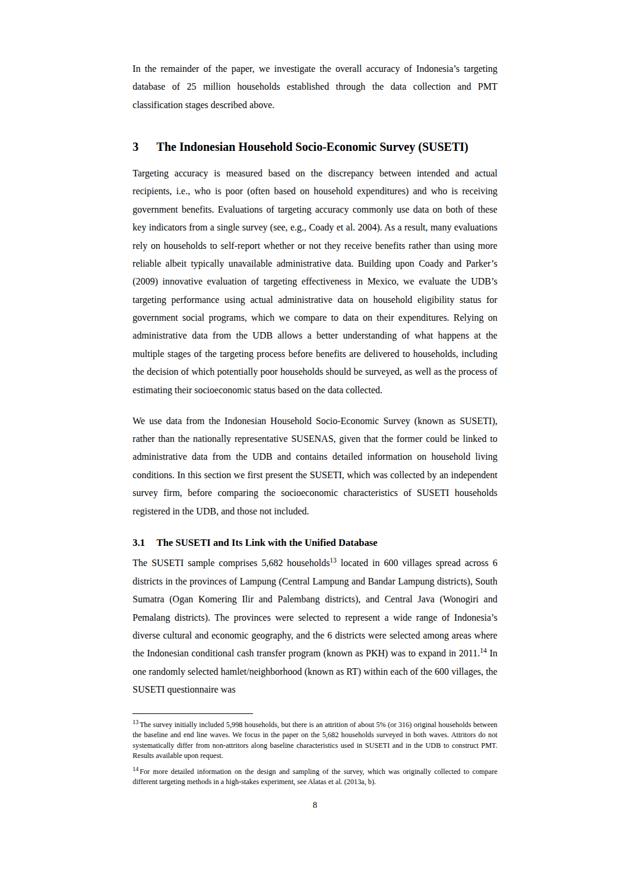In the remainder of the paper, we investigate the overall accuracy of Indonesia’s targeting database of 25 million households established through the data collection and PMT classification stages described above.
3 The Indonesian Household Socio-Economic Survey (SUSETI)
Targeting accuracy is measured based on the discrepancy between intended and actual recipients, i.e., who is poor (often based on household expenditures) and who is receiving government benefits. Evaluations of targeting accuracy commonly use data on both of these key indicators from a single survey (see, e.g., Coady et al. 2004). As a result, many evaluations rely on households to self-report whether or not they receive benefits rather than using more reliable albeit typically unavailable administrative data. Building upon Coady and Parker’s (2009) innovative evaluation of targeting effectiveness in Mexico, we evaluate the UDB’s targeting performance using actual administrative data on household eligibility status for government social programs, which we compare to data on their expenditures. Relying on administrative data from the UDB allows a better understanding of what happens at the multiple stages of the targeting process before benefits are delivered to households, including the decision of which potentially poor households should be surveyed, as well as the process of estimating their socioeconomic status based on the data collected.
We use data from the Indonesian Household Socio-Economic Survey (known as SUSETI), rather than the nationally representative SUSENAS, given that the former could be linked to administrative data from the UDB and contains detailed information on household living conditions. In this section we first present the SUSETI, which was collected by an independent survey firm, before comparing the socioeconomic characteristics of SUSETI households registered in the UDB, and those not included.
3.1 The SUSETI and Its Link with the Unified Database
The SUSETI sample comprises 5,682 households13 located in 600 villages spread across 6 districts in the provinces of Lampung (Central Lampung and Bandar Lampung districts), South Sumatra (Ogan Komering Ilir and Palembang districts), and Central Java (Wonogiri and Pemalang districts). The provinces were selected to represent a wide range of Indonesia’s diverse cultural and economic geography, and the 6 districts were selected among areas where the Indonesian conditional cash transfer program (known as PKH) was to expand in 2011.14 In one randomly selected hamlet/neighborhood (known as RT) within each of the 600 villages, the SUSETI questionnaire was
13 The survey initially included 5,998 households, but there is an attrition of about 5% (or 316) original households between the baseline and end line waves. We focus in the paper on the 5,682 households surveyed in both waves. Attritors do not systematically differ from non-attritors along baseline characteristics used in SUSETI and in the UDB to construct PMT. Results available upon request.
14 For more detailed information on the design and sampling of the survey, which was originally collected to compare different targeting methods in a high-stakes experiment, see Alatas et al. (2013a, b).
8